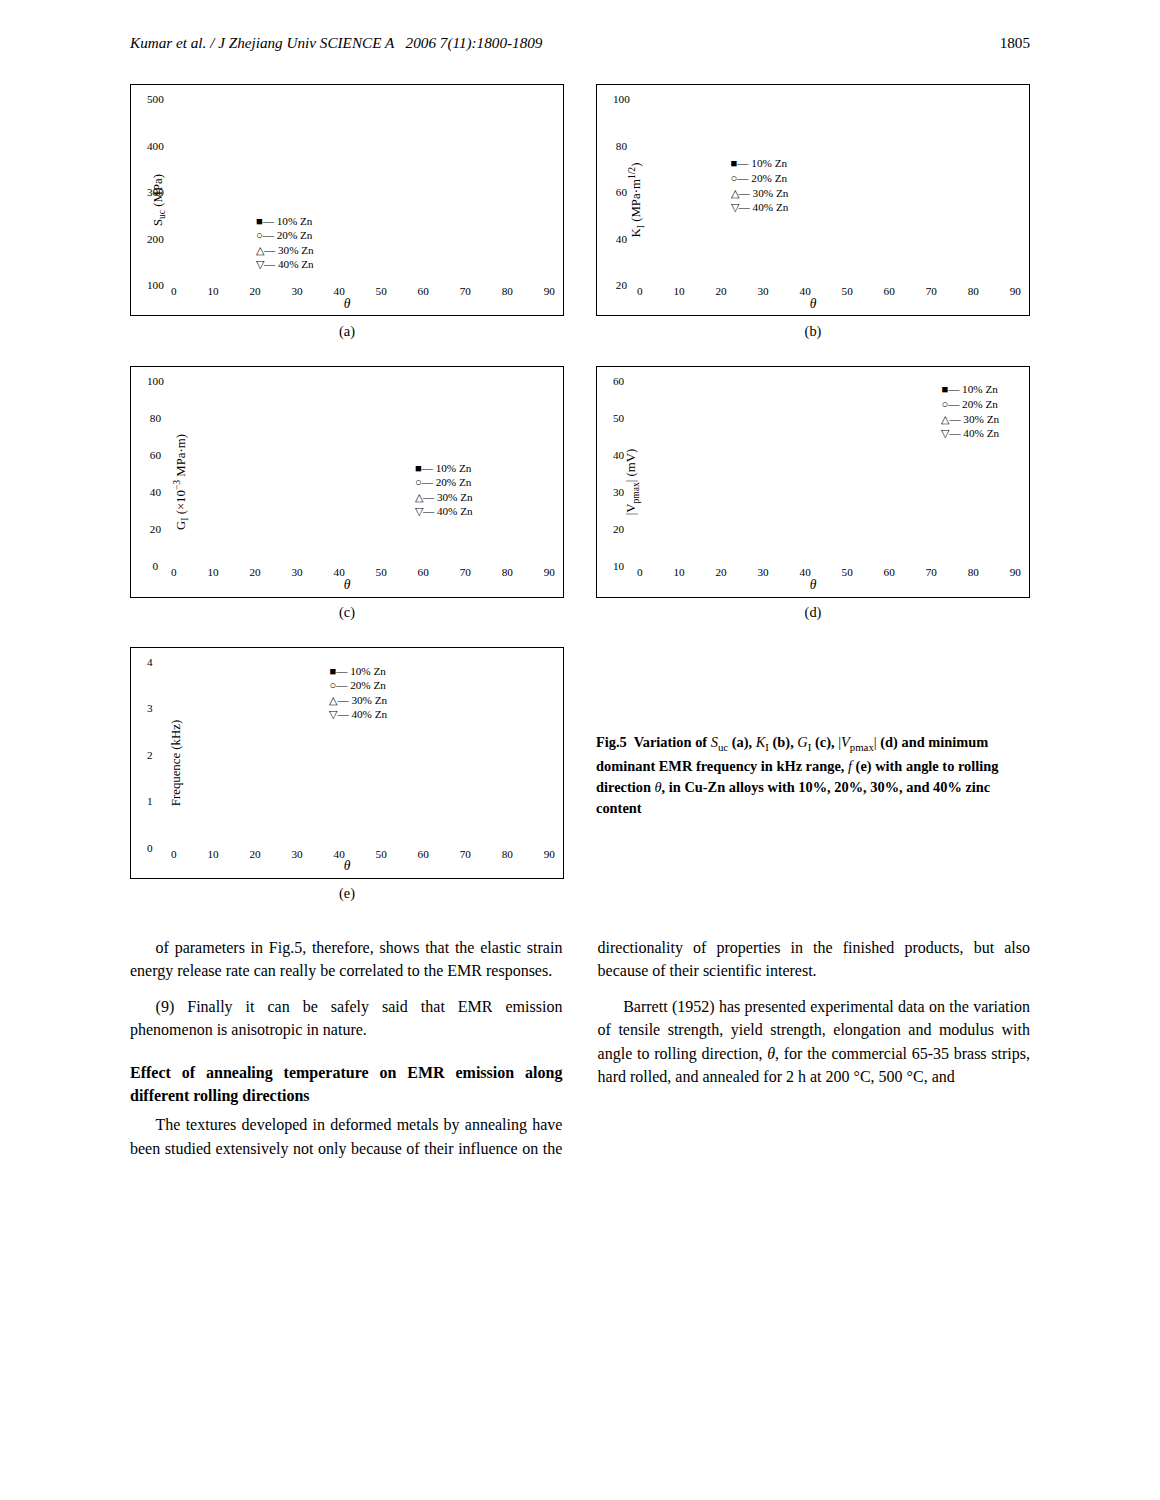Kumar et al. / J Zhejiang Univ SCIENCE A 2006 7(11):1800-1809 1805
Suc (MPa)
500400300200100
■— 10% Zn
○— 20% Zn
△— 30% Zn
▽— 40% Zn
0102030405060708090
θ
(a)
KI (MPa·m1/2)
10080604020
■— 10% Zn
○— 20% Zn
△— 30% Zn
▽— 40% Zn
0102030405060708090
θ
(b)
GI (×10−3 MPa·m)
100806040200
■— 10% Zn
○— 20% Zn
△— 30% Zn
▽— 40% Zn
0102030405060708090
θ
(c)
|Vpmax| (mV)
605040302010
■— 10% Zn
○— 20% Zn
△— 30% Zn
▽— 40% Zn
0102030405060708090
θ
(d)
Frequence (kHz)
43210
■— 10% Zn
○— 20% Zn
△— 30% Zn
▽— 40% Zn
0102030405060708090
θ
(e)
Fig.5 Variation of Suc (a), KI (b), GI (c), |Vpmax| (d) and minimum dominant EMR frequency in kHz range, f (e) with angle to rolling direction θ, in Cu-Zn alloys with 10%, 20%, 30%, and 40% zinc content
of parameters in Fig.5, therefore, shows that the elastic strain energy release rate can really be correlated to the EMR responses.
(9) Finally it can be safely said that EMR emission phenomenon is anisotropic in nature.
Effect of annealing temperature on EMR emission along different rolling directions
The textures developed in deformed metals by annealing have been studied extensively not only because of their influence on the directionality of properties in the finished products, but also because of their scientific interest.
Barrett (1952) has presented experimental data on the variation of tensile strength, yield strength, elongation and modulus with angle to rolling direction, θ, for the commercial 65-35 brass strips, hard rolled, and annealed for 2 h at 200 °C, 500 °C, and